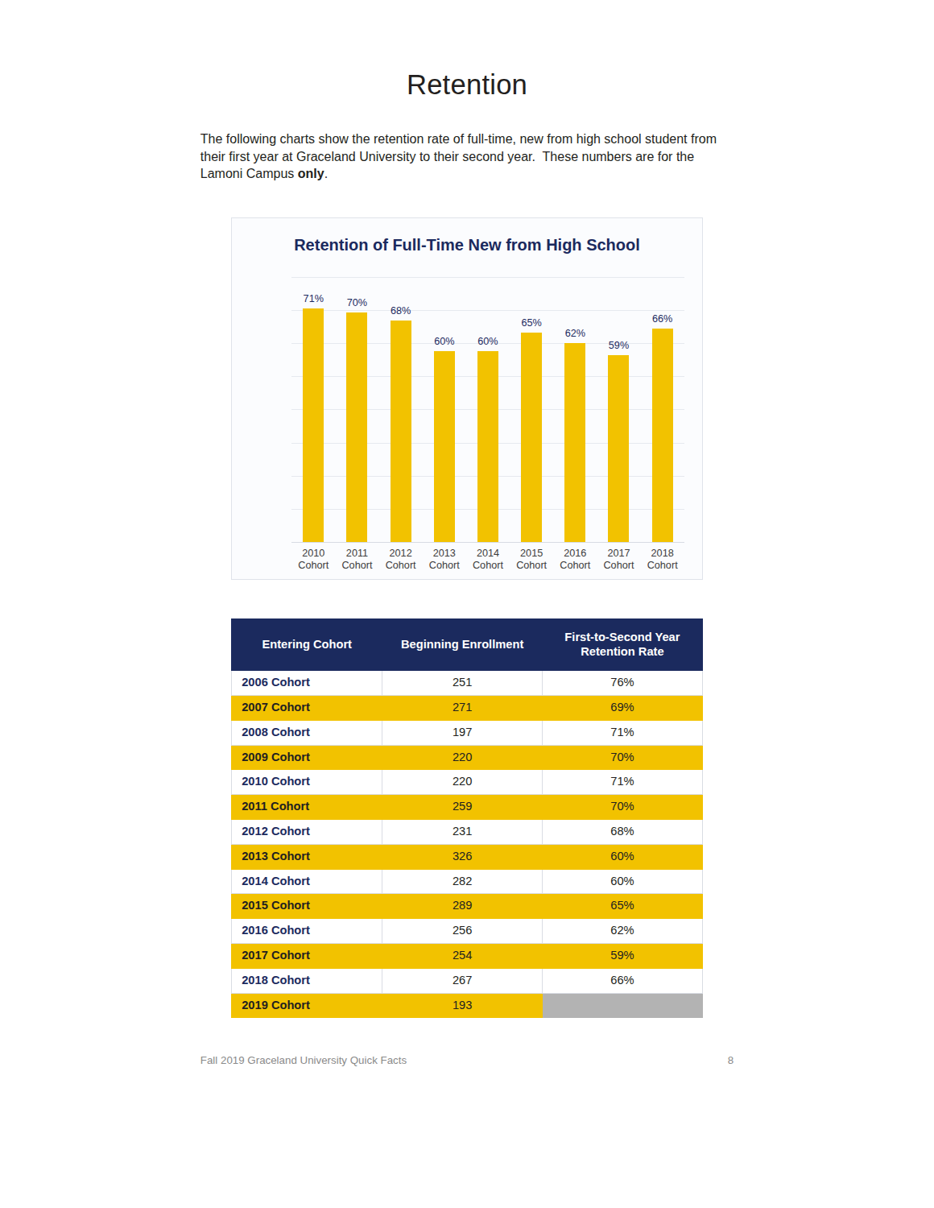Retention
The following charts show the retention rate of full-time, new from high school student from their first year at Graceland University to their second year. These numbers are for the Lamoni Campus only.
Retention of Full-Time New from High School
71%
70%
68%
60%
60%
65%
62%
59%
66%
2010
Cohort
2011
Cohort
2012
Cohort
2013
Cohort
2014
Cohort
2015
Cohort
2016
Cohort
2017
Cohort
2018
Cohort
| Entering Cohort | Beginning Enrollment | First-to-Second Year Retention Rate |
| --- | --- | --- |
| 2006 Cohort | 251 | 76% |
| 2007 Cohort | 271 | 69% |
| 2008 Cohort | 197 | 71% |
| 2009 Cohort | 220 | 70% |
| 2010 Cohort | 220 | 71% |
| 2011 Cohort | 259 | 70% |
| 2012 Cohort | 231 | 68% |
| 2013 Cohort | 326 | 60% |
| 2014 Cohort | 282 | 60% |
| 2015 Cohort | 289 | 65% |
| 2016 Cohort | 256 | 62% |
| 2017 Cohort | 254 | 59% |
| 2018 Cohort | 267 | 66% |
| 2019 Cohort | 193 | |
Fall 2019 Graceland University Quick Facts 8